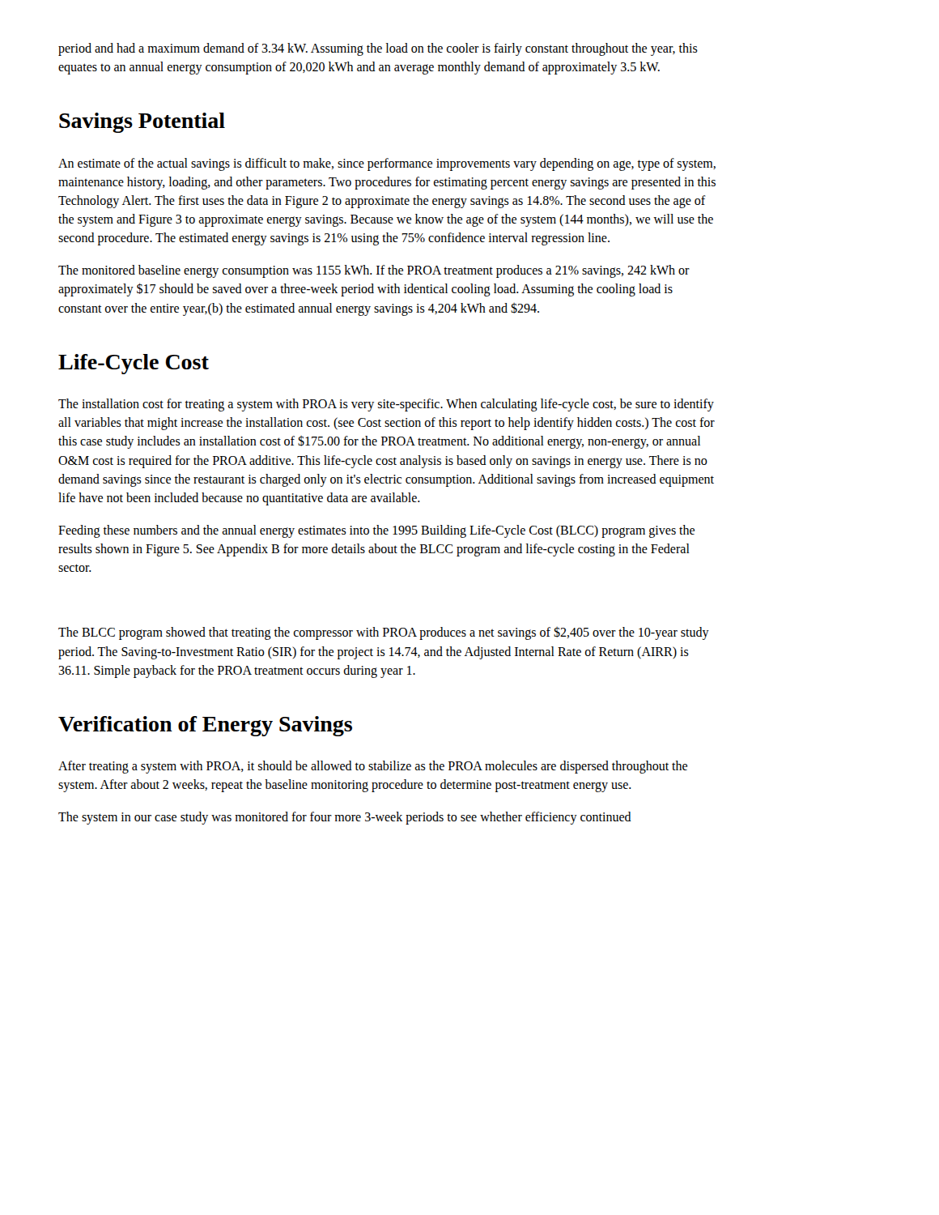period and had a maximum demand of 3.34 kW. Assuming the load on the cooler is fairly constant throughout the year, this equates to an annual energy consumption of 20,020 kWh and an average monthly demand of approximately 3.5 kW.
Savings Potential
An estimate of the actual savings is difficult to make, since performance improvements vary depending on age, type of system, maintenance history, loading, and other parameters. Two procedures for estimating percent energy savings are presented in this Technology Alert. The first uses the data in Figure 2 to approximate the energy savings as 14.8%. The second uses the age of
the system and Figure 3 to approximate energy savings. Because we know the age of the system (144 months), we will use the second procedure. The estimated energy savings is 21% using the 75% confidence interval regression line.
The monitored baseline energy consumption was 1155 kWh. If the PROA treatment produces a 21% savings, 242 kWh or approximately $17 should be saved over a three-week period with identical cooling load. Assuming the cooling load is constant over the entire year,(b) the estimated annual energy savings is 4,204 kWh and $294.
Life-Cycle Cost
The installation cost for treating a system with PROA is very site-specific. When calculating life-cycle cost, be sure to identify all variables that might increase the installation cost. (see Cost section of this report to help identify hidden costs.) The cost for this case study includes an installation cost of $175.00 for the PROA treatment. No additional energy, non-energy, or annual O&M cost is required for the PROA additive. This life-cycle cost analysis is based only on savings in energy use. There is no demand savings since the restaurant is charged only on it's electric consumption. Additional savings from increased equipment life have not been included because no quantitative data are available.
Feeding these numbers and the annual energy estimates into the 1995 Building Life-Cycle Cost (BLCC) program gives the results shown in Figure 5. See Appendix B for more details about the BLCC program and life-cycle costing in the Federal sector.
The BLCC program showed that treating the compressor with PROA produces a net savings of $2,405 over the 10-year study period. The Saving-to-Investment Ratio (SIR) for the project is 14.74, and the Adjusted Internal Rate of Return (AIRR) is 36.11. Simple payback for the PROA treatment occurs during year 1.
Verification of Energy Savings
After treating a system with PROA, it should be allowed to stabilize as the PROA molecules are dispersed throughout the system. After about 2 weeks, repeat the baseline monitoring procedure to determine post-treatment energy use.
The system in our case study was monitored for four more 3-week periods to see whether efficiency continued